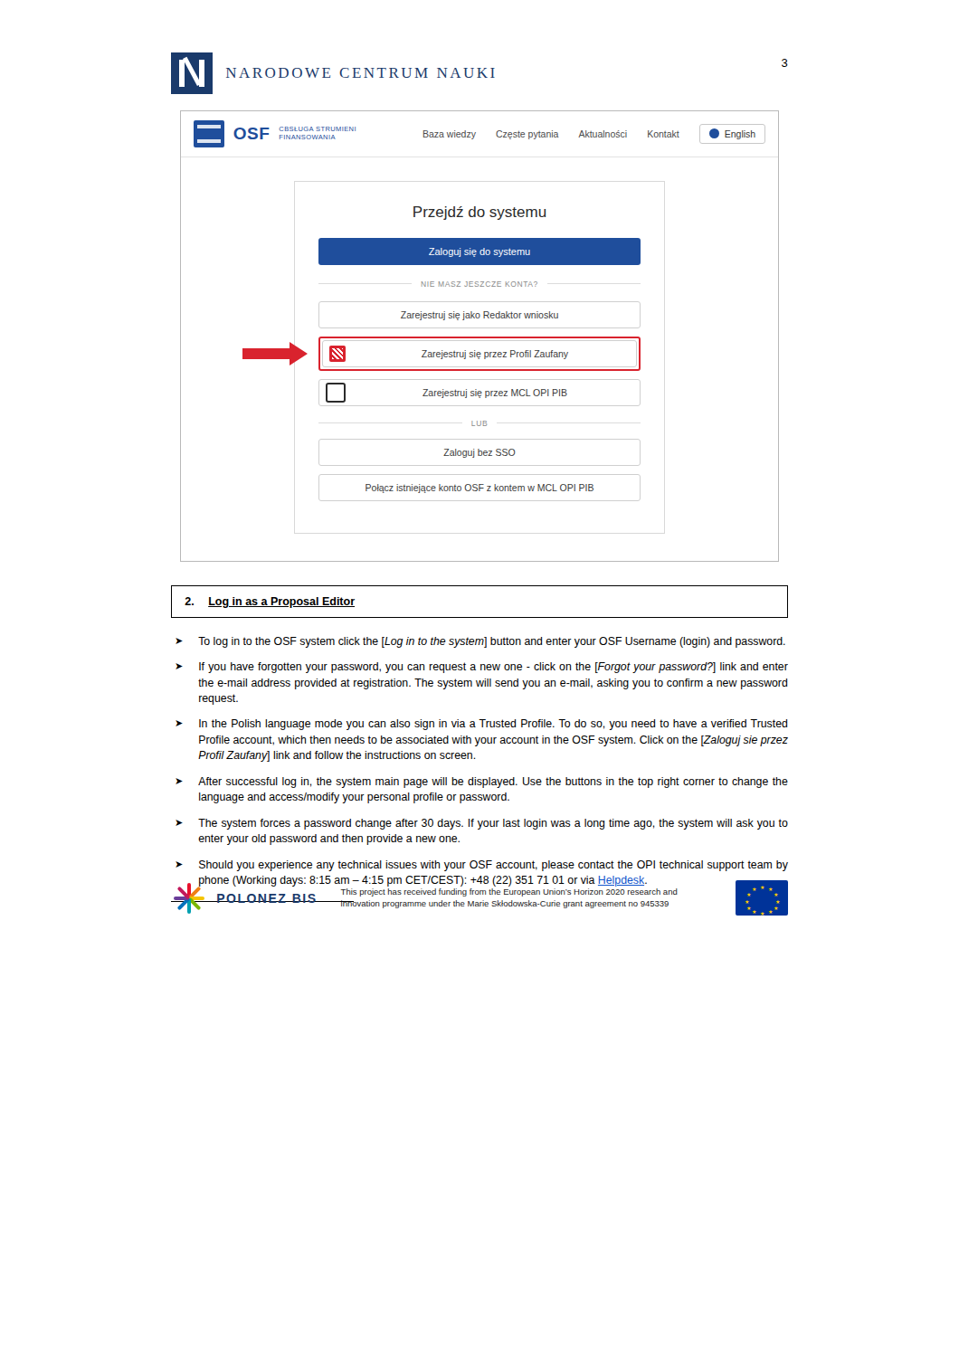NARODOWE CENTRUM NAUKI
3
OSF
CBSŁUGA STRUMIENI
FINANSOWANIA
Baza wiedzy Częste pytania Aktualności Kontakt English
Przejdź do systemu
Zaloguj się do systemu
NIE MASZ JESZCZE KONTA?
Zarejestruj się jako Redaktor wniosku
Zarejestruj się przez Profil Zaufany
Zarejestruj się przez MCL OPI PIB
LUB
Zaloguj bez SSO
Połącz istniejące konto OSF z kontem w MCL OPI PIB
2. Log in as a Proposal Editor
To log in to the OSF system click the [Log in to the system] button and enter your OSF Username (login) and password.
If you have forgotten your password, you can request a new one - click on the [Forgot your password?] link and enter the e-mail address provided at registration. The system will send you an e-mail, asking you to confirm a new password request.
In the Polish language mode you can also sign in via a Trusted Profile. To do so, you need to have a verified Trusted Profile account, which then needs to be associated with your account in the OSF system. Click on the [Zaloguj sie przez Profil Zaufany] link and follow the instructions on screen.
After successful log in, the system main page will be displayed. Use the buttons in the top right corner to change the language and access/modify your personal profile or password.
The system forces a password change after 30 days. If your last login was a long time ago, the system will ask you to enter your old password and then provide a new one.
Should you experience any technical issues with your OSF account, please contact the OPI technical support team by phone (Working days: 8:15 am – 4:15 pm CET/CEST): +48 (22) 351 71 01 or via Helpdesk.
POLONEZ BIS
This project has received funding from the European Union’s Horizon 2020 research and innovation programme under the Marie Skłodowska-Curie grant agreement no 945339
★ ★ ★ ★ ★ ★ ★ ★ ★ ★ ★ ★